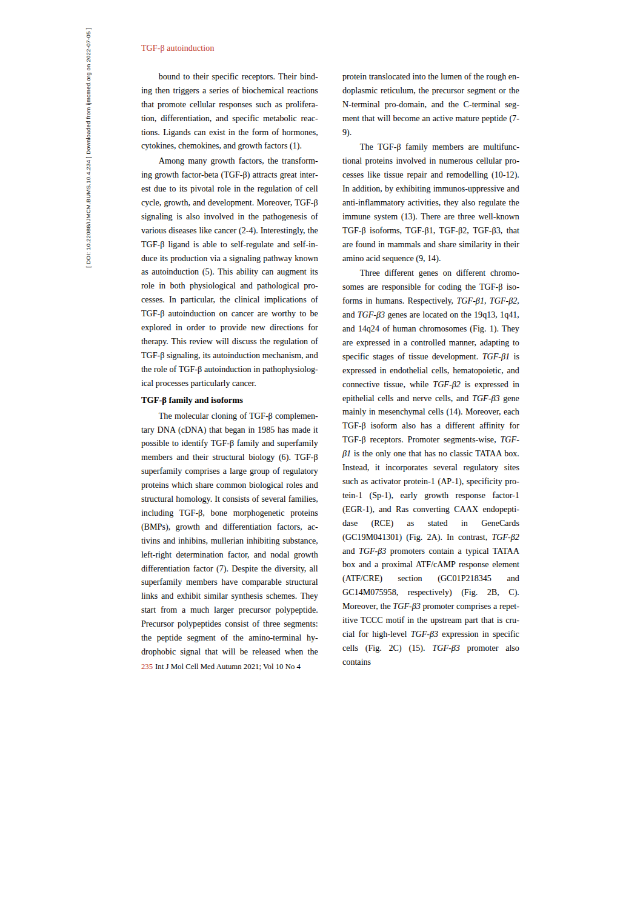[ DOI: 10.22088/IJMCM.BUMS.10.4.234 ] Downloaded from ijmcmed.org on 2022-07-05 ]
TGF-β autoinduction
bound to their specific receptors. Their binding then triggers a series of biochemical reactions that promote cellular responses such as proliferation, differentiation, and specific metabolic reactions. Ligands can exist in the form of hormones, cytokines, chemokines, and growth factors (1).
Among many growth factors, the transforming growth factor-beta (TGF-β) attracts great interest due to its pivotal role in the regulation of cell cycle, growth, and development. Moreover, TGF-β signaling is also involved in the pathogenesis of various diseases like cancer (2-4). Interestingly, the TGF-β ligand is able to self-regulate and self-induce its production via a signaling pathway known as autoinduction (5). This ability can augment its role in both physiological and pathological processes. In particular, the clinical implications of TGF-β autoinduction on cancer are worthy to be explored in order to provide new directions for therapy. This review will discuss the regulation of TGF-β signaling, its autoinduction mechanism, and the role of TGF-β autoinduction in pathophysiological processes particularly cancer.
TGF-β family and isoforms
The molecular cloning of TGF-β complementary DNA (cDNA) that began in 1985 has made it possible to identify TGF-β family and superfamily members and their structural biology (6). TGF-β superfamily comprises a large group of regulatory proteins which share common biological roles and structural homology. It consists of several families, including TGF-β, bone morphogenetic proteins (BMPs), growth and differentiation factors, activins and inhibins, mullerian inhibiting substance, left-right determination factor, and nodal growth differentiation factor (7). Despite the diversity, all superfamily members have comparable structural links and exhibit similar synthesis schemes. They start from a much larger precursor polypeptide. Precursor polypeptides consist of three segments: the peptide segment of the amino-terminal hydrophobic signal that will be released when the protein translocated into the lumen of the rough endoplasmic reticulum, the precursor segment or the N-terminal pro-domain, and the C-terminal segment that will become an active mature peptide (7-9).
The TGF-β family members are multifunctional proteins involved in numerous cellular processes like tissue repair and remodelling (10-12). In addition, by exhibiting immunos-uppressive and anti-inflammatory activities, they also regulate the immune system (13). There are three well-known TGF-β isoforms, TGF-β1, TGF-β2, TGF-β3, that are found in mammals and share similarity in their amino acid sequence (9, 14).
Three different genes on different chromosomes are responsible for coding the TGF-β isoforms in humans. Respectively, TGF-β1, TGF-β2, and TGF-β3 genes are located on the 19q13, 1q41, and 14q24 of human chromosomes (Fig. 1). They are expressed in a controlled manner, adapting to specific stages of tissue development. TGF-β1 is expressed in endothelial cells, hematopoietic, and connective tissue, while TGF-β2 is expressed in epithelial cells and nerve cells, and TGF-β3 gene mainly in mesenchymal cells (14). Moreover, each TGF-β isoform also has a different affinity for TGF-β receptors. Promoter segments-wise, TGF-β1 is the only one that has no classic TATAA box. Instead, it incorporates several regulatory sites such as activator protein-1 (AP-1), specificity protein-1 (Sp-1), early growth response factor-1 (EGR-1), and Ras converting CAAX endopeptidase (RCE) as stated in GeneCards (GC19M041301) (Fig. 2A). In contrast, TGF-β2 and TGF-β3 promoters contain a typical TATAA box and a proximal ATF/cAMP response element (ATF/CRE) section (GC01P218345 and GC14M075958, respectively) (Fig. 2B, C). Moreover, the TGF-β3 promoter comprises a repetitive TCCC motif in the upstream part that is crucial for high-level TGF-β3 expression in specific cells (Fig. 2C) (15). TGF-β3 promoter also contains
235 Int J Mol Cell Med Autumn 2021; Vol 10 No 4